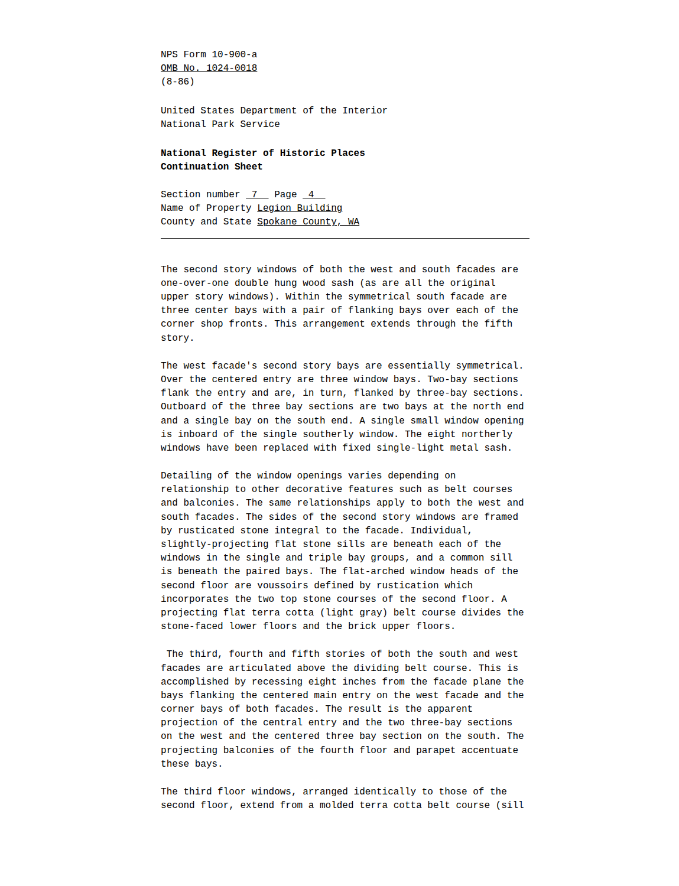NPS Form 10-900-a
OMB No. 1024-0018
(8-86)
United States Department of the Interior
National Park Service
National Register of Historic Places
Continuation Sheet
Section number 7 Page 4
Name of Property Legion Building
County and State Spokane County, WA
The second story windows of both the west and south facades are one-over-one double hung wood sash (as are all the original upper story windows). Within the symmetrical south facade are three center bays with a pair of flanking bays over each of the corner shop fronts. This arrangement extends through the fifth story.
The west facade's second story bays are essentially symmetrical. Over the centered entry are three window bays. Two-bay sections flank the entry and are, in turn, flanked by three-bay sections. Outboard of the three bay sections are two bays at the north end and a single bay on the south end. A single small window opening is inboard of the single southerly window. The eight northerly windows have been replaced with fixed single-light metal sash.
Detailing of the window openings varies depending on relationship to other decorative features such as belt courses and balconies. The same relationships apply to both the west and south facades. The sides of the second story windows are framed by rusticated stone integral to the facade. Individual, slightly-projecting flat stone sills are beneath each of the windows in the single and triple bay groups, and a common sill is beneath the paired bays. The flat-arched window heads of the second floor are voussoirs defined by rustication which incorporates the two top stone courses of the second floor. A projecting flat terra cotta (light gray) belt course divides the stone-faced lower floors and the brick upper floors.
The third, fourth and fifth stories of both the south and west facades are articulated above the dividing belt course. This is accomplished by recessing eight inches from the facade plane the bays flanking the centered main entry on the west facade and the corner bays of both facades. The result is the apparent projection of the central entry and the two three-bay sections on the west and the centered three bay section on the south. The projecting balconies of the fourth floor and parapet accentuate these bays.
The third floor windows, arranged identically to those of the second floor, extend from a molded terra cotta belt course (sill